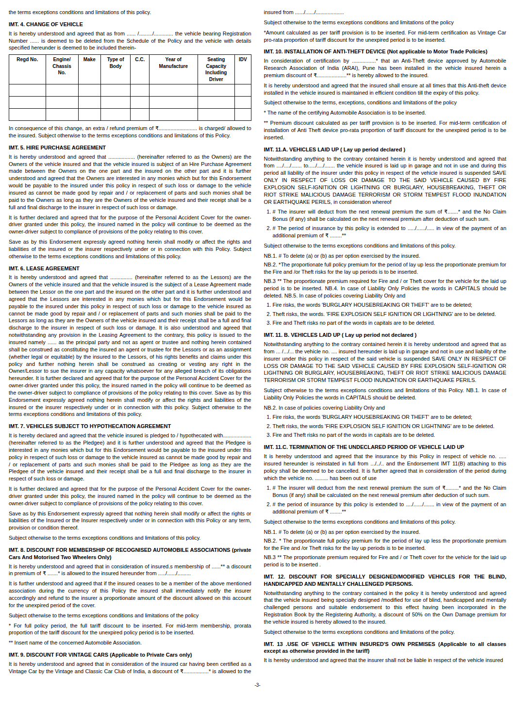the terms exceptions conditions and limitations of this policy.
IMT. 4. CHANGE OF VEHICLE
It is hereby understood and agreed that as from ...... /........./............. the vehicle bearing Registration Number ...... is deemed to be deleted from the Schedule of the Policy and the vehicle with details specified hereunder is deemed to be included therein-
| Regd No. | Engine/ Chassis No. | Make | Type of Body | C.C. | Year of Manufacture | Seating Capacity Including Driver | IDV |
| --- | --- | --- | --- | --- | --- | --- | --- |
In consequence of this change, an extra / refund premium of ₹.......................... is charged/ allowed to the insured. Subject otherwise to the terms exceptions conditions and limitations of this Policy.
IMT. 5. HIRE PURCHASE AGREEMENT
It is hereby understood and agreed that .................. (hereinafter referred to as the Owners) are the Owners of the vehicle insured and that the vehicle insured is subject of an Hire Purchase Agreement made between the Owners on the one part and the insured on the other part and it is further understood and agreed that the Owners are interested in any monies which but for this Endorsement would be payable to the insured under this policy in respect of such loss or damage to the vehicle insured as cannot be made good by repair and / or replacement of parts and such monies shall be paid to the Owners as long as they are the Owners of the vehicle insured and their receipt shall be a full and final discharge to the insurer in respect of such loss or damage.
It is further declared and agreed that for the purpose of the Personal Accident Cover for the owner-driver granted under this policy, the insured named in the policy will continue to be deemed as the owner-driver subject to compliance of provisions of the policy relating to this cover.
Save as by this Endorsement expressly agreed nothing herein shall modify or affect the rights and liabilities of the insured or the insurer respectively under or in connection with this Policy. Subject otherwise to the terms exceptions conditions and limitations of this policy.
IMT. 6. LEASE AGREEMENT
It is hereby understood and agreed that ............... (hereinafter referred to as the Lessors) are the Owners of the vehicle insured and that the vehicle insured is the subject of a Lease Agreement made between the Lessor on the one part and the insured on the other part and it is further understood and agreed that the Lessors are interested in any monies which but for this Endorsement would be payable to the insured under this policy in respect of such loss or damage to the vehicle insured as cannot be made good by repair and / or replacement of parts and such monies shall be paid to the Lessors as long as they are the Owners of the vehicle insured and their receipt shall be a full and final discharge to the insurer in respect of such loss or damage. It is also understood and agreed that notwithstanding any provision in the Leasing Agreement to the contrary, this policy is issued to the insured namely ...... as the principal party and not as agent or trustee and nothing herein contained shall be construed as constituting the insured an agent or trustee for the Lessors or as an assignment (whether legal or equitable) by the insured to the Lessors, of his rights benefits and claims under this policy and further nothing herein shall be construed as creating or vesting any right in the Owner/Lessor to sue the insurer in any capacity whatsoever for any alleged breach of its obligations hereunder. It is further declared and agreed that for the purpose of the Personal Accident Cover for the owner-driver granted under this policy, the insured named in the policy will continue to be deemed as the owner-driver subject to compliance of provisions of the policy relating to this cover. Save as by this Endorsement expressly agreed nothing herein shall modify or affect the rights and liabilities of the insured or the insurer respectively under or in connection with this policy. Subject otherwise to the terms exceptions conditions and limitations of this policy.
IMT. 7. VEHICLES SUBJECT TO HYPOTHECATION AGREEMENT
It is hereby declared and agreed that the vehicle insured is pledged to / hypothecated with................... (hereinafter referred to as the Pledgee) and it is further understood and agreed that the Pledgee is interested in any monies which but for this Endorsement would be payable to the insured under this policy in respect of such loss or damage to the vehicle insured as cannot be made good by repair and / or replacement of parts and such monies shall be paid to the Pledgee as long as they are the Pledgee of the vehicle insured and their receipt shall be a full and final discharge to the insurer in respect of such loss or damage.
It is further declared and agreed that for the purpose of the Personal Accident Cover for the owner-driver granted under this policy, the insured named in the policy will continue to be deemed as the owner-driver subject to compliance of provisions of the policy relating to this cover.
Save as by this Endorsement expressly agreed that nothing herein shall modify or affect the rights or liabilities of the Insured or the Insurer respectively under or in connection with this Policy or any term, provision or condition thereof.
Subject otherwise to the terms exceptions conditions and limitations of this policy.
IMT. 8. DISCOUNT FOR MEMBERSHIP OF RECOGNISED AUTOMOBILE ASSOCIATIONS (private Cars And Motorised Two Wheelers Only)
It is hereby understood and agreed that in consideration of insured.s membership of ......** a discount in premium of ₹ .......* is allowed to the insured hereunder from ...../....../.........
It is further understood and agreed that if the insured ceases to be a member of the above mentioned association during the currency of this Policy the insured shall immediately notify the insurer accordingly and refund to the insurer a proportionate amount of the discount allowed on this account for the unexpired period of the cover.
Subject otherwise to the terms exceptions conditions and limitations of the policy
* For full policy period, the full tariff discount to be inserted. For mid-term membership, prorata proportion of the tariff discount for the unexpired policy period is to be inserted.
** Insert name of the concerned Automobile Association.
IMT. 9. DISCOUNT FOR VINTAGE CARS (Applicable to Private Cars only)
It is hereby understood and agreed that in consideration of the insured car having been certified as a Vintage Car by the Vintage and Classic Car Club of India, a discount of ₹.................* is allowed to the insured from ....../....../...................
Subject otherwise to the terms exceptions conditions and limitations of the policy
*Amount calculated as per tariff provision is to be inserted. For mid-term certification as Vintage Car pro-rata proportion of tariff discount for the unexpired period is to be inserted.
IMT. 10. INSTALLATION OF ANTI-THEFT DEVICE (Not applicable to Motor Trade Policies)
In consideration of certification by ................* that an Anti-Theft device approved by Automobile Research Association of India (ARAI), Pune has been installed in the vehicle insured herein a premium discount of ₹....................** is hereby allowed to the insured.
It is hereby understood and agreed that the insured shall ensure at all times that this Anti-theft device installed in the vehicle insured is maintained in efficient condition till the expiry of this policy.
Subject otherwise to the terms, exceptions, conditions and limitations of the policy
* The name of the certifying Automobile Association is to be inserted.
** Premium discount calculated as per tariff provision is to be inserted. For mid-term certification of installation of Anti Theft device pro-rata proportion of tariff discount for the unexpired period is to be inserted.
IMT. 11.A. VEHICLES LAID UP ( Lay up period declared )
Notwithstanding anything to the contrary contained herein it is hereby understood and agreed that from ..../..../....... to...../..../....... the vehicle insured is laid up in garage and not in use and during this period all liability of the insurer under this policy in respect of the vehicle insured is suspended SAVE ONLY IN RESPECT OF LOSS OR DAMAGE TO THE SAID VEHICLE CAUSED BY FIRE EXPLOSION SELF-IGNITION OR LIGHTNING OR BURGLARY, HOUSEBREAKING, THEFT OR RIOT STRIKE MALICIOUS DAMAGE TERRORISM OR STORM TEMPEST FLOOD INUNDATION OR EARTHQUAKE PERILS, in consideration whereof
# The insurer will deduct from the next renewal premium the sum of ₹.......* and the No Claim Bonus (if any) shall be calculated on the next renewal premium after deduction of such sum.
# The period of insurance by this policy is extended to ...../....../..... in view of the payment of an additional premium of ₹ ........**
Subject otherwise to the terms exceptions conditions and limitations of this policy.
NB.1. # To delete (a) or (b) as per option exercised by the insured.
NB.2. *The proportionate full policy premium for the period of lay up less the proportionate premium for the Fire and /or Theft risks for the lay up periods is to be inserted.
NB.3 ** The proportionate premium required for Fire and / or Theft cover for the vehicle for the laid up period is to be inserted. NB.4. In case of Liability Only Policies the words in CAPITALS should be deleted. NB.5. In case of policies covering Liability Only and
Fire risks, the words 'BURGLARY HOUSEBREAKING OR THEFT' are to be deleted;
Theft risks, the words. 'FIRE EXPLOSION SELF IGNITION OR LIGHTNING' are to be deleted.
Fire and Theft risks no part of the words in capitals are to be deleted.
IMT. 11. B. VEHICLES LAID UP ( Lay up period not declared )
Notwithstanding anything to the contrary contained herein it is hereby understood and agreed that as from ... /.../... the vehicle no. .... insured hereunder is laid up in garage and not in use and liability of the insurer under this policy in respect of the said vehicle is suspended SAVE ONLY IN RESPECT OF LOSS OR DAMAGE TO THE SAID VEHICLE CAUSED BY FIRE EXPLOSION SELF-IGNITION OR LIGHTNING OR BURGLARY, HOUSEBREAKING, THEFT OR RIOT STRIKE MALICIOUS DAMAGE TERRORISM OR STORM TEMPEST FLOOD INUNDATION OR EARTHQUAKE PERILS.
Subject otherwise to the terms exceptions conditions and limitations of this Policy. NB.1. In case of Liability Only Policies the words in CAPITALS should be deleted.
NB.2. In case of policies covering Liability Only and
Fire risks, the words 'BURGLARY HOUSEBREAKING OR THEFT' are to be deleted;
Theft risks, the words 'FIRE EXPLOSION SELF IGNITION OR LIGHTNING' are to be deleted.
Fire and Theft risks no part of the words in capitals are to be deleted.
IMT. 11.C. TERMINATION OF THE UNDECLARED PERIOD OF VEHICLE LAID UP
It is hereby understood and agreed that the insurance by this Policy in respect of vehicle no. ..... insured hereunder is reinstated in full from .../../.. and the Endorsement IMT 11(B) attaching to this policy shall be deemed to be cancelled. It is further agreed that in consideration of the period during which the vehicle no. ......... has been out of use
# The insurer will deduct from the next renewal premium the sum of ₹.........* and the No Claim Bonus (if any) shall be calculated on the next renewal premium after deduction of such sum.
# the period of insurance by this policy is extended to ..../....../....... in view of the payment of an additional premium of ₹ ........**
Subject otherwise to the terms exceptions conditions and limitations of this policy.
NB.1. # To delete (a) or (b) as per option exercised by the insured.
NB.2. * The proportionate full policy premium for the period of lay up less the proportionate premium for the Fire and /or Theft risks for the lay up periods is to be inserted.
NB.3 ** The proportionate premium required for Fire and / or Theft cover for the vehicle for the laid up period is to be inserted .
IMT. 12. DISCOUNT FOR SPECIALLY DESIGNED/MODIFIED VEHICLES FOR THE BLIND, HANDICAPPED AND MENTALLY CHALLENGED PERSONS.
Notwithstanding anything to the contrary contained in the policy it is hereby understood and agreed that the vehicle insured being specially designed /modified for use of blind, handicapped and mentally challenged persons and suitable endorsement to this effect having been incorporated in the Registration Book by the Registering Authority, a discount of 50% on the Own Damage premium for the vehicle insured is hereby allowed to the insured.
Subject otherwise to the terms exceptions conditions and limitations of the policy.
IMT. 13 .USE OF VEHICLE WITHIN INSURED'S OWN PREMISES (Applicable to all classes except as otherwise provided in the tariff)
It is hereby understood and agreed that the insurer shall not be liable in respect of the vehicle insured
-3-